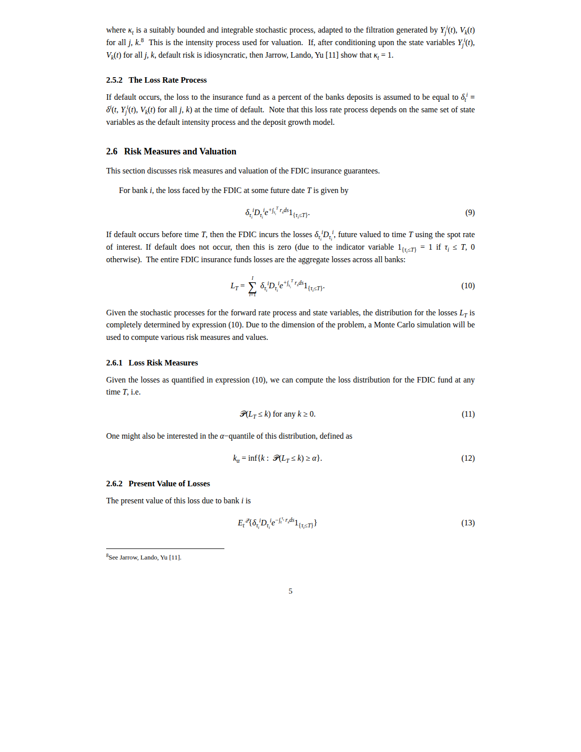where κt is a suitably bounded and integrable stochastic process, adapted to the filtration generated by Yji(t), Vk(t) for all j, k.8 This is the intensity process used for valuation. If, after conditioning upon the state variables Yji(t), Vk(t) for all j, k, default risk is idiosyncratic, then Jarrow, Lando, Yu [11] show that κt = 1.
2.5.2 The Loss Rate Process
If default occurs, the loss to the insurance fund as a percent of the banks deposits is assumed to be equal to δti ≡ δi(t, Yji(t), Vk(t) for all j, k) at the time of default. Note that this loss rate process depends on the same set of state variables as the default intensity process and the deposit growth model.
2.6 Risk Measures and Valuation
This section discusses risk measures and valuation of the FDIC insurance guarantees.
For bank i, the loss faced by the FDIC at some future date T is given by
δτiiDτiie+∫τiT rsds1{τi≤T}.
(9)
If default occurs before time T, then the FDIC incurs the losses δτiiDτii, future valued to time T using the spot rate of interest. If default does not occur, then this is zero (due to the indicator variable 1{τi≤T} = 1 if τi ≤ T, 0 otherwise). The entire FDIC insurance funds losses are the aggregate losses across all banks:
LT = I∑i=1 δτiiDτiie+∫τiT rsds1{τi≤T}.
(10)
Given the stochastic processes for the forward rate process and state variables, the distribution for the losses LT is completely determined by expression (10). Due to the dimension of the problem, a Monte Carlo simulation will be used to compute various risk measures and values.
2.6.1 Loss Risk Measures
Given the losses as quantified in expression (10), we can compute the loss distribution for the FDIC fund at any time T, i.e.
𝒫(LT ≤ k) for any k ≥ 0.
(11)
One might also be interested in the α−quantile of this distribution, defined as
kα = inf{k : 𝒫(LT ≤ k) ≥ α}.
(12)
2.6.2 Present Value of Losses
The present value of this loss due to bank i is
Et𝒬{δτiiDτiie−∫tτi rsds1{τi≤T}}
(13)
8See Jarrow, Lando, Yu [11].
5